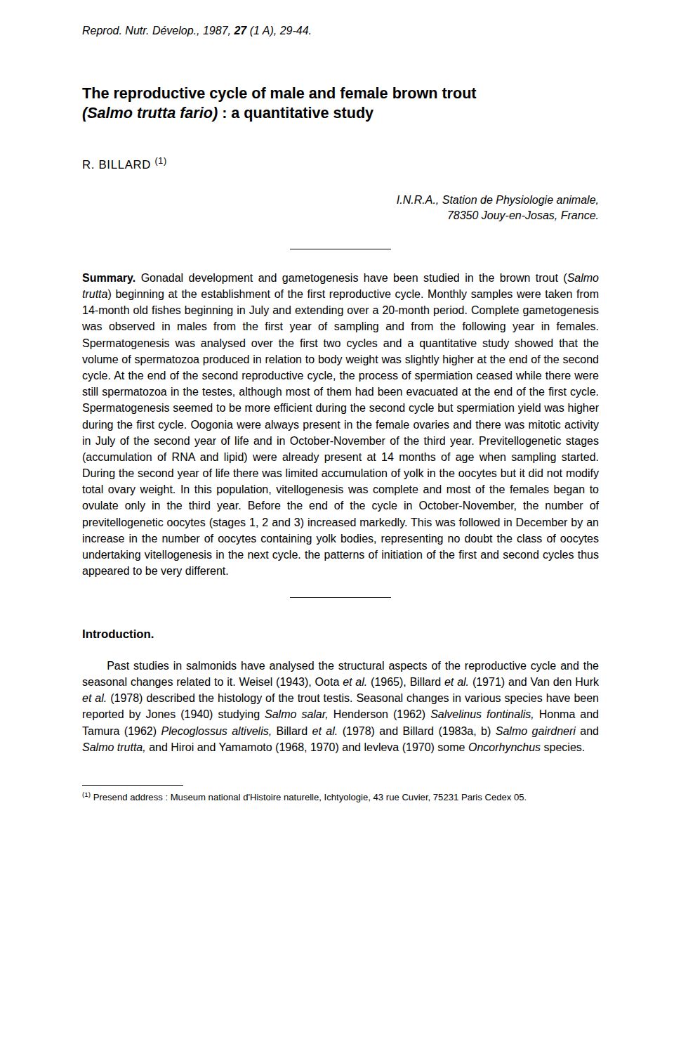Reprod. Nutr. Dévelop., 1987, 27 (1 A), 29-44.
The reproductive cycle of male and female brown trout
(Salmo trutta fario) : a quantitative study
R. BILLARD (1)
I.N.R.A., Station de Physiologie animale,
78350 Jouy-en-Josas, France.
Summary. Gonadal development and gametogenesis have been studied in the brown trout (Salmo trutta) beginning at the establishment of the first reproductive cycle. Monthly samples were taken from 14-month old fishes beginning in July and extending over a 20-month period. Complete gametogenesis was observed in males from the first year of sampling and from the following year in females. Spermatogenesis was analysed over the first two cycles and a quantitative study showed that the volume of spermatozoa produced in relation to body weight was slightly higher at the end of the second cycle. At the end of the second reproductive cycle, the process of spermiation ceased while there were still spermatozoa in the testes, although most of them had been evacuated at the end of the first cycle. Spermatogenesis seemed to be more efficient during the second cycle but spermiation yield was higher during the first cycle. Oogonia were always present in the female ovaries and there was mitotic activity in July of the second year of life and in October-November of the third year. Previtellogenetic stages (accumulation of RNA and lipid) were already present at 14 months of age when sampling started. During the second year of life there was limited accumulation of yolk in the oocytes but it did not modify total ovary weight. In this population, vitellogenesis was complete and most of the females began to ovulate only in the third year. Before the end of the cycle in October-November, the number of previtellogenetic oocytes (stages 1, 2 and 3) increased markedly. This was followed in December by an increase in the number of oocytes containing yolk bodies, representing no doubt the class of oocytes undertaking vitellogenesis in the next cycle. the patterns of initiation of the first and second cycles thus appeared to be very different.
Introduction.
Past studies in salmonids have analysed the structural aspects of the reproductive cycle and the seasonal changes related to it. Weisel (1943), Oota et al. (1965), Billard et al. (1971) and Van den Hurk et al. (1978) described the histology of the trout testis. Seasonal changes in various species have been reported by Jones (1940) studying Salmo salar, Henderson (1962) Salvelinus fontinalis, Honma and Tamura (1962) Plecoglossus altivelis, Billard et al. (1978) and Billard (1983a, b) Salmo gairdneri and Salmo trutta, and Hiroi and Yamamoto (1968, 1970) and levleva (1970) some Oncorhynchus species.
(1) Presend address : Museum national d'Histoire naturelle, Ichtyologie, 43 rue Cuvier, 75231 Paris Cedex 05.